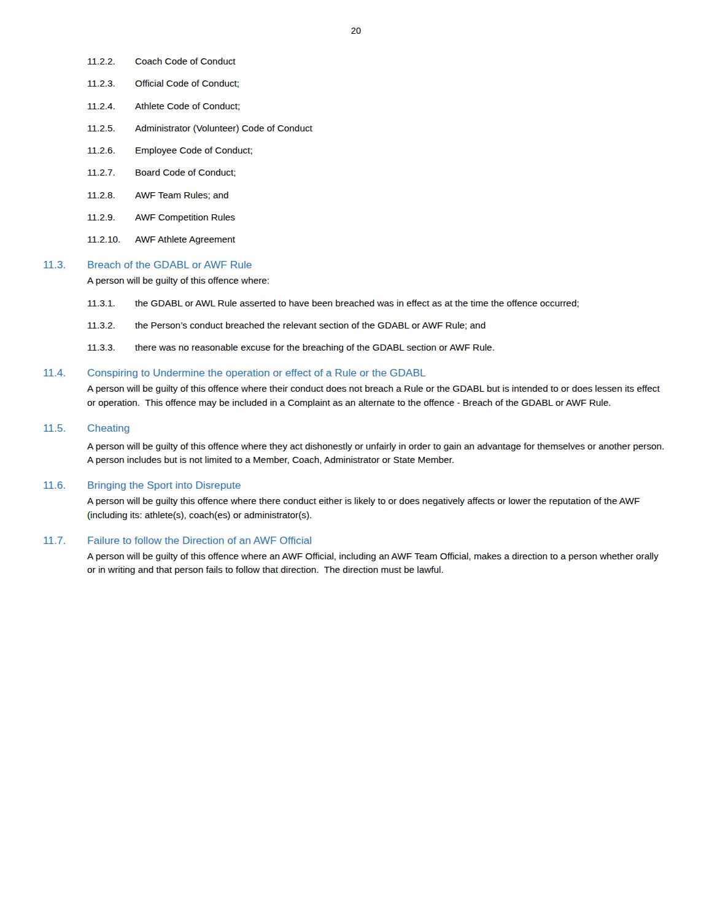20
11.2.2.
Coach Code of Conduct
11.2.3.
Official Code of Conduct;
11.2.4.
Athlete Code of Conduct;
11.2.5.
Administrator (Volunteer) Code of Conduct
11.2.6.
Employee Code of Conduct;
11.2.7.
Board Code of Conduct;
11.2.8.
AWF Team Rules; and
11.2.9.
AWF Competition Rules
11.2.10.
AWF Athlete Agreement
11.3.
Breach of the GDABL or AWF Rule
A person will be guilty of this offence where:
11.3.1.
the GDABL or AWL Rule asserted to have been breached was in effect as at the time the offence occurred;
11.3.2.
the Person’s conduct breached the relevant section of the GDABL or AWF Rule; and
11.3.3.
there was no reasonable excuse for the breaching of the GDABL section or AWF Rule.
11.4.
Conspiring to Undermine the operation or effect of a Rule or the GDABL
A person will be guilty of this offence where their conduct does not breach a Rule or the GDABL but is intended to or does lessen its effect or operation. This offence may be included in a Complaint as an alternate to the offence - Breach of the GDABL or AWF Rule.
11.5.
Cheating
A person will be guilty of this offence where they act dishonestly or unfairly in order to gain an advantage for themselves or another person. A person includes but is not limited to a Member, Coach, Administrator or State Member.
11.6.
Bringing the Sport into Disrepute
A person will be guilty this offence where there conduct either is likely to or does negatively affects or lower the reputation of the AWF (including its: athlete(s), coach(es) or administrator(s).
11.7.
Failure to follow the Direction of an AWF Official
A person will be guilty of this offence where an AWF Official, including an AWF Team Official, makes a direction to a person whether orally or in writing and that person fails to follow that direction. The direction must be lawful.